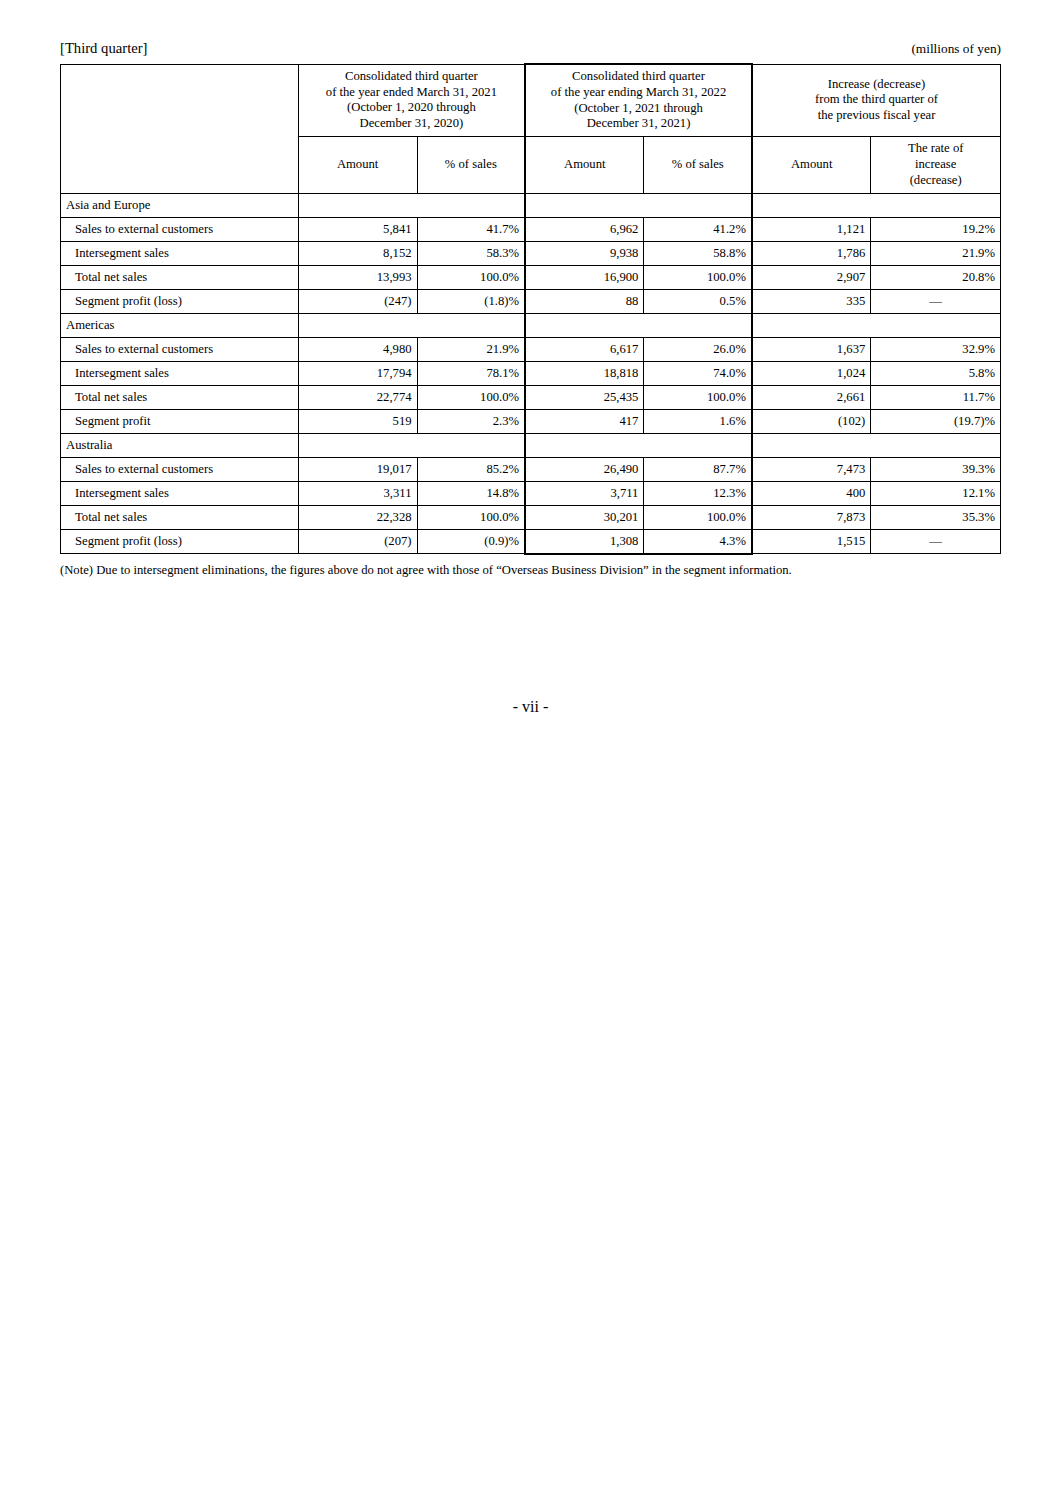[Third quarter]
(millions of yen)
| | Consolidated third quarter of the year ended March 31, 2021 (October 1, 2020 through December 31, 2020) | Consolidated third quarter of the year ending March 31, 2022 (October 1, 2021 through December 31, 2021) | Increase (decrease) from the third quarter of the previous fiscal year |
| --- | --- | --- | --- |
| Amount | % of sales | Amount | % of sales | Amount | The rate of increase (decrease) |
| Asia and Europe | | | | | | |
| Sales to external customers | 5,841 | 41.7% | 6,962 | 41.2% | 1,121 | 19.2% |
| Intersegment sales | 8,152 | 58.3% | 9,938 | 58.8% | 1,786 | 21.9% |
| Total net sales | 13,993 | 100.0% | 16,900 | 100.0% | 2,907 | 20.8% |
| Segment profit (loss) | (247) | (1.8)% | 88 | 0.5% | 335 | — |
| Americas | | | | | | |
| Sales to external customers | 4,980 | 21.9% | 6,617 | 26.0% | 1,637 | 32.9% |
| Intersegment sales | 17,794 | 78.1% | 18,818 | 74.0% | 1,024 | 5.8% |
| Total net sales | 22,774 | 100.0% | 25,435 | 100.0% | 2,661 | 11.7% |
| Segment profit | 519 | 2.3% | 417 | 1.6% | (102) | (19.7)% |
| Australia | | | | | | |
| Sales to external customers | 19,017 | 85.2% | 26,490 | 87.7% | 7,473 | 39.3% |
| Intersegment sales | 3,311 | 14.8% | 3,711 | 12.3% | 400 | 12.1% |
| Total net sales | 22,328 | 100.0% | 30,201 | 100.0% | 7,873 | 35.3% |
| Segment profit (loss) | (207) | (0.9)% | 1,308 | 4.3% | 1,515 | — |
(Note) Due to intersegment eliminations, the figures above do not agree with those of “Overseas Business Division” in the segment information.
- vii -